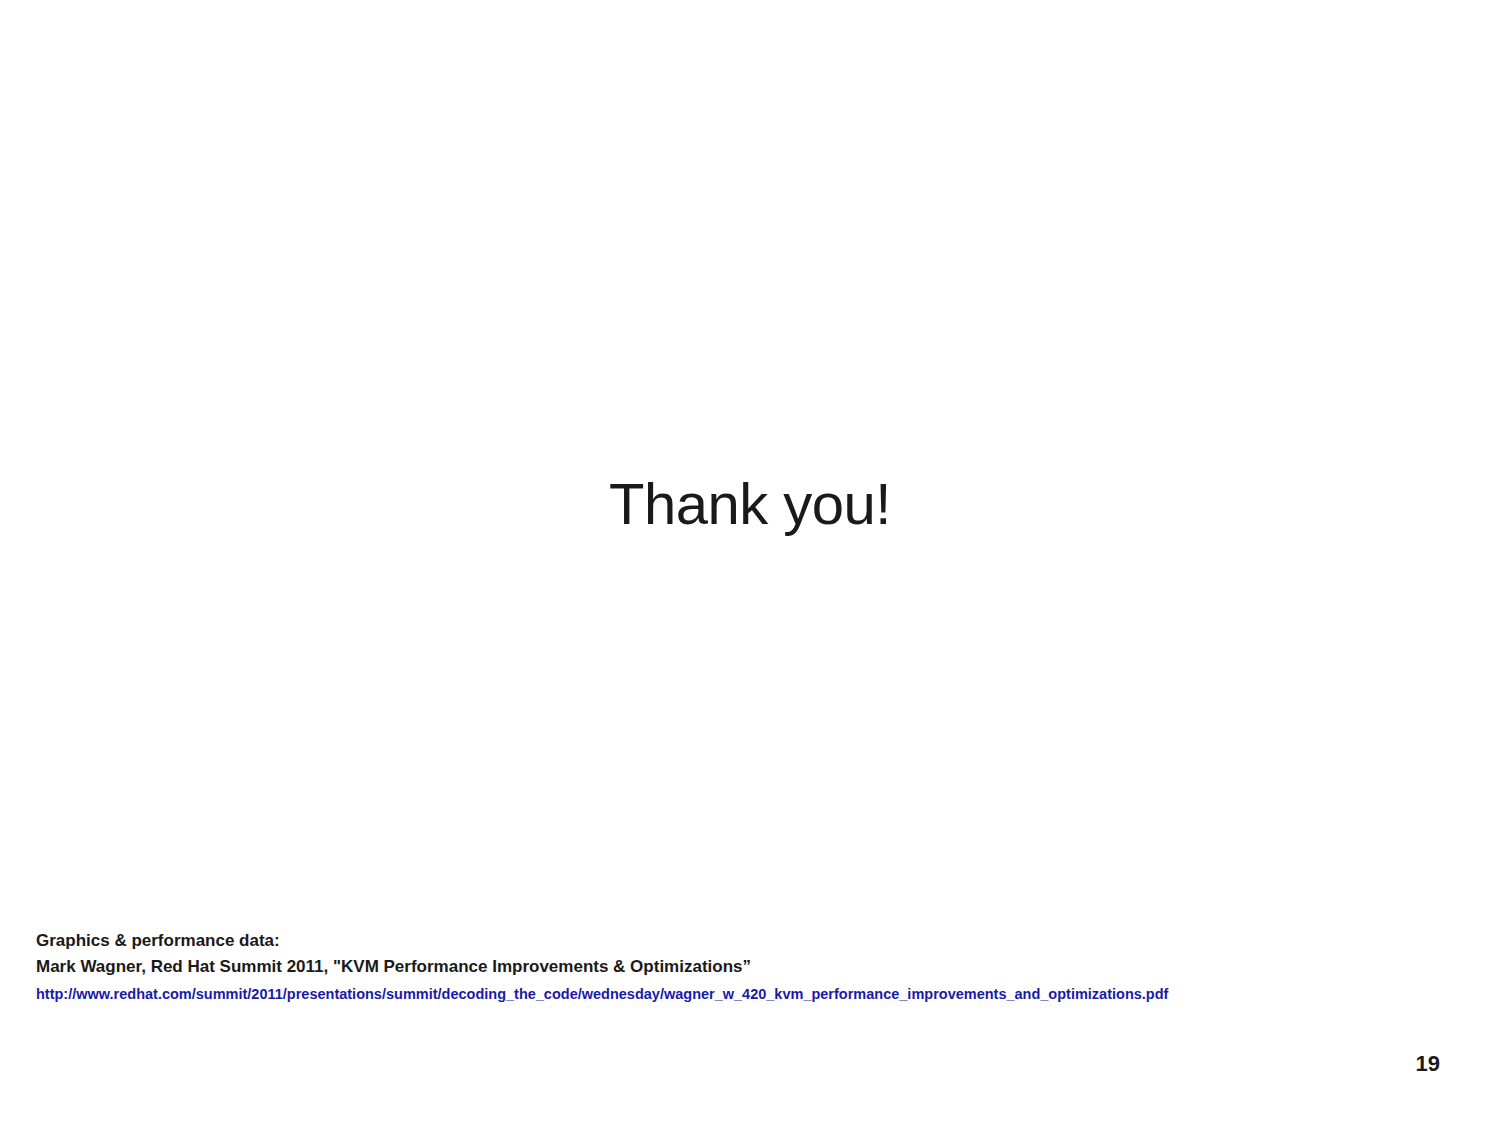Thank you!
Graphics & performance data:
Mark Wagner, Red Hat Summit 2011, "KVM Performance Improvements & Optimizations” http://www.redhat.com/summit/2011/presentations/summit/decoding_the_code/wednesday/wagner_w_420_kvm_performance_improvements_and_optimizations.pdf
19